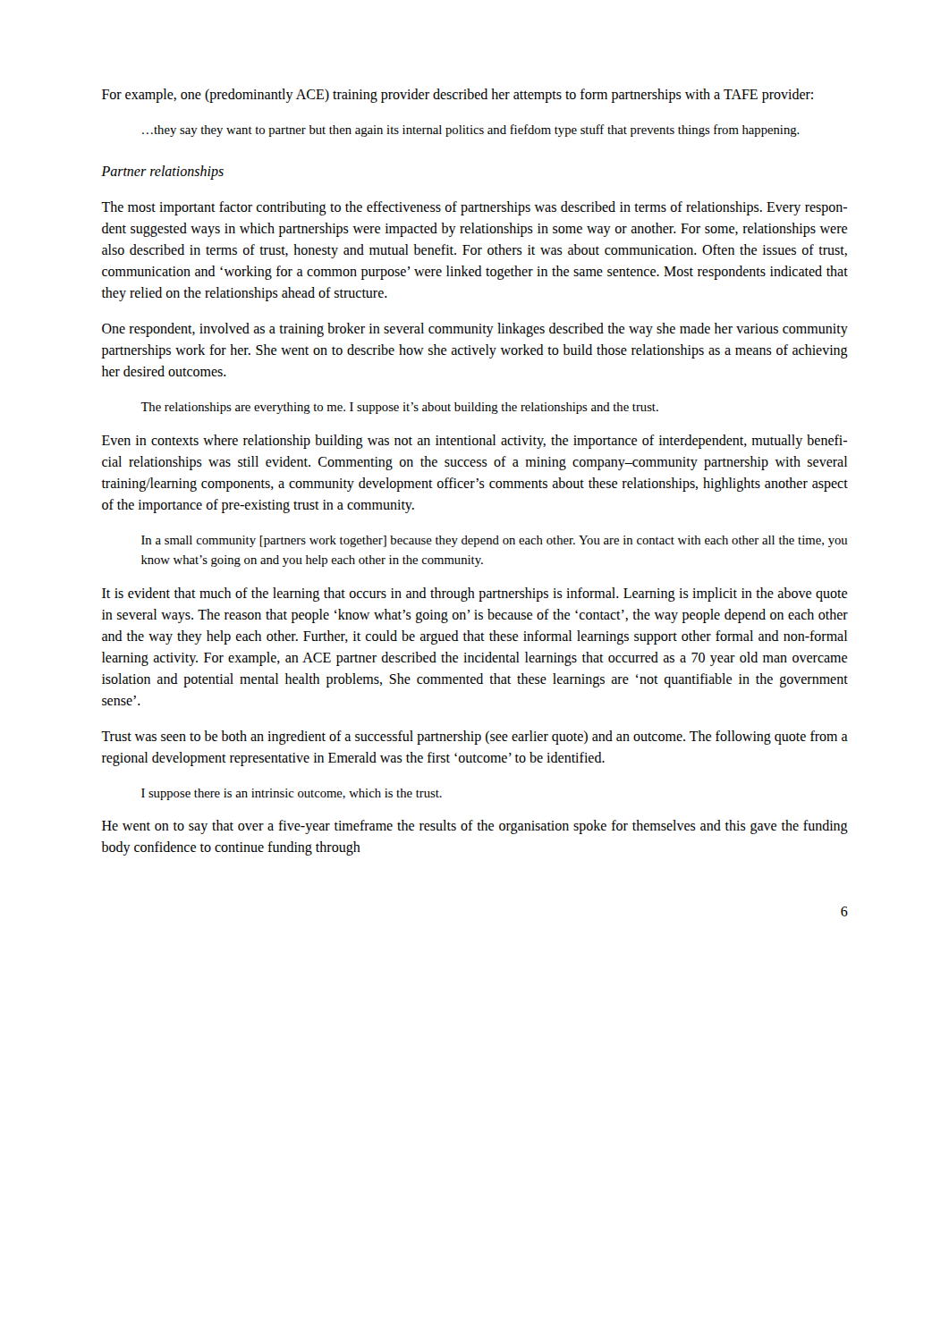For example, one (predominantly ACE) training provider described her attempts to form partnerships with a TAFE provider:
…they say they want to partner but then again its internal politics and fiefdom type stuff that prevents things from happening.
Partner relationships
The most important factor contributing to the effectiveness of partnerships was described in terms of relationships. Every respondent suggested ways in which partnerships were impacted by relationships in some way or another. For some, relationships were also described in terms of trust, honesty and mutual benefit. For others it was about communication. Often the issues of trust, communication and ‘working for a common purpose’ were linked together in the same sentence. Most respondents indicated that they relied on the relationships ahead of structure.
One respondent, involved as a training broker in several community linkages described the way she made her various community partnerships work for her. She went on to describe how she actively worked to build those relationships as a means of achieving her desired outcomes.
The relationships are everything to me. I suppose it’s about building the relationships and the trust.
Even in contexts where relationship building was not an intentional activity, the importance of interdependent, mutually beneficial relationships was still evident. Commenting on the success of a mining company–community partnership with several training/learning components, a community development officer’s comments about these relationships, highlights another aspect of the importance of pre-existing trust in a community.
In a small community [partners work together] because they depend on each other. You are in contact with each other all the time, you know what’s going on and you help each other in the community.
It is evident that much of the learning that occurs in and through partnerships is informal. Learning is implicit in the above quote in several ways. The reason that people ‘know what’s going on’ is because of the ‘contact’, the way people depend on each other and the way they help each other. Further, it could be argued that these informal learnings support other formal and non-formal learning activity. For example, an ACE partner described the incidental learnings that occurred as a 70 year old man overcame isolation and potential mental health problems, She commented that these learnings are ‘not quantifiable in the government sense’.
Trust was seen to be both an ingredient of a successful partnership (see earlier quote) and an outcome. The following quote from a regional development representative in Emerald was the first ‘outcome’ to be identified.
I suppose there is an intrinsic outcome, which is the trust.
He went on to say that over a five-year timeframe the results of the organisation spoke for themselves and this gave the funding body confidence to continue funding through
6